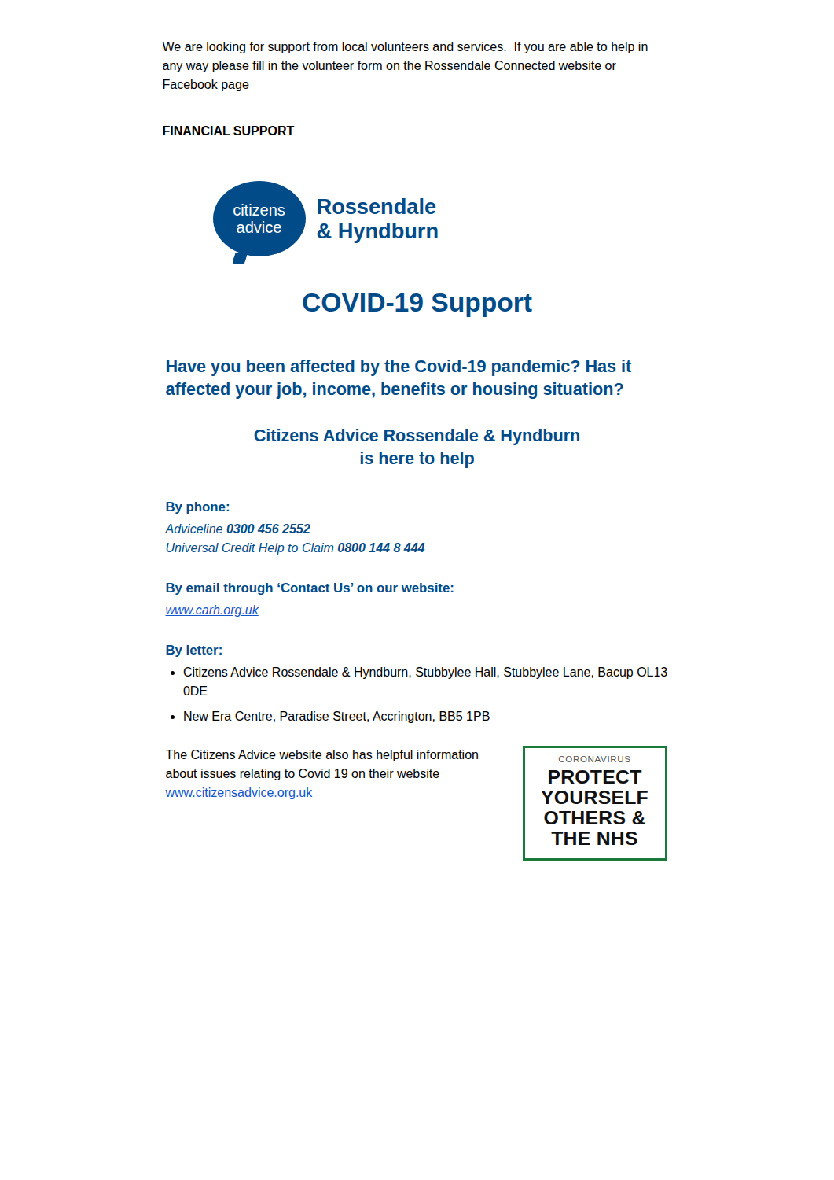We are looking for support from local volunteers and services. If you are able to help in any way please fill in the volunteer form on the Rossendale Connected website or Facebook page
FINANCIAL SUPPORT
citizens advice
Rossendale
& Hyndburn
COVID-19 Support
Have you been affected by the Covid-19 pandemic? Has it affected your job, income, benefits or housing situation?
Citizens Advice Rossendale & Hyndburn
is here to help
By phone:
Adviceline 0300 456 2552
Universal Credit Help to Claim 0800 144 8 444
By email through ‘Contact Us’ on our website:
www.carh.org.uk
By letter:
Citizens Advice Rossendale & Hyndburn, Stubbylee Hall, Stubbylee Lane, Bacup OL13 0DE
New Era Centre, Paradise Street, Accrington, BB5 1PB
The Citizens Advice website also has helpful information about issues relating to Covid 19 on their website www.citizensadvice.org.uk
CORONAVIRUS
PROTECT
YOURSELF
OTHERS &
THE NHS